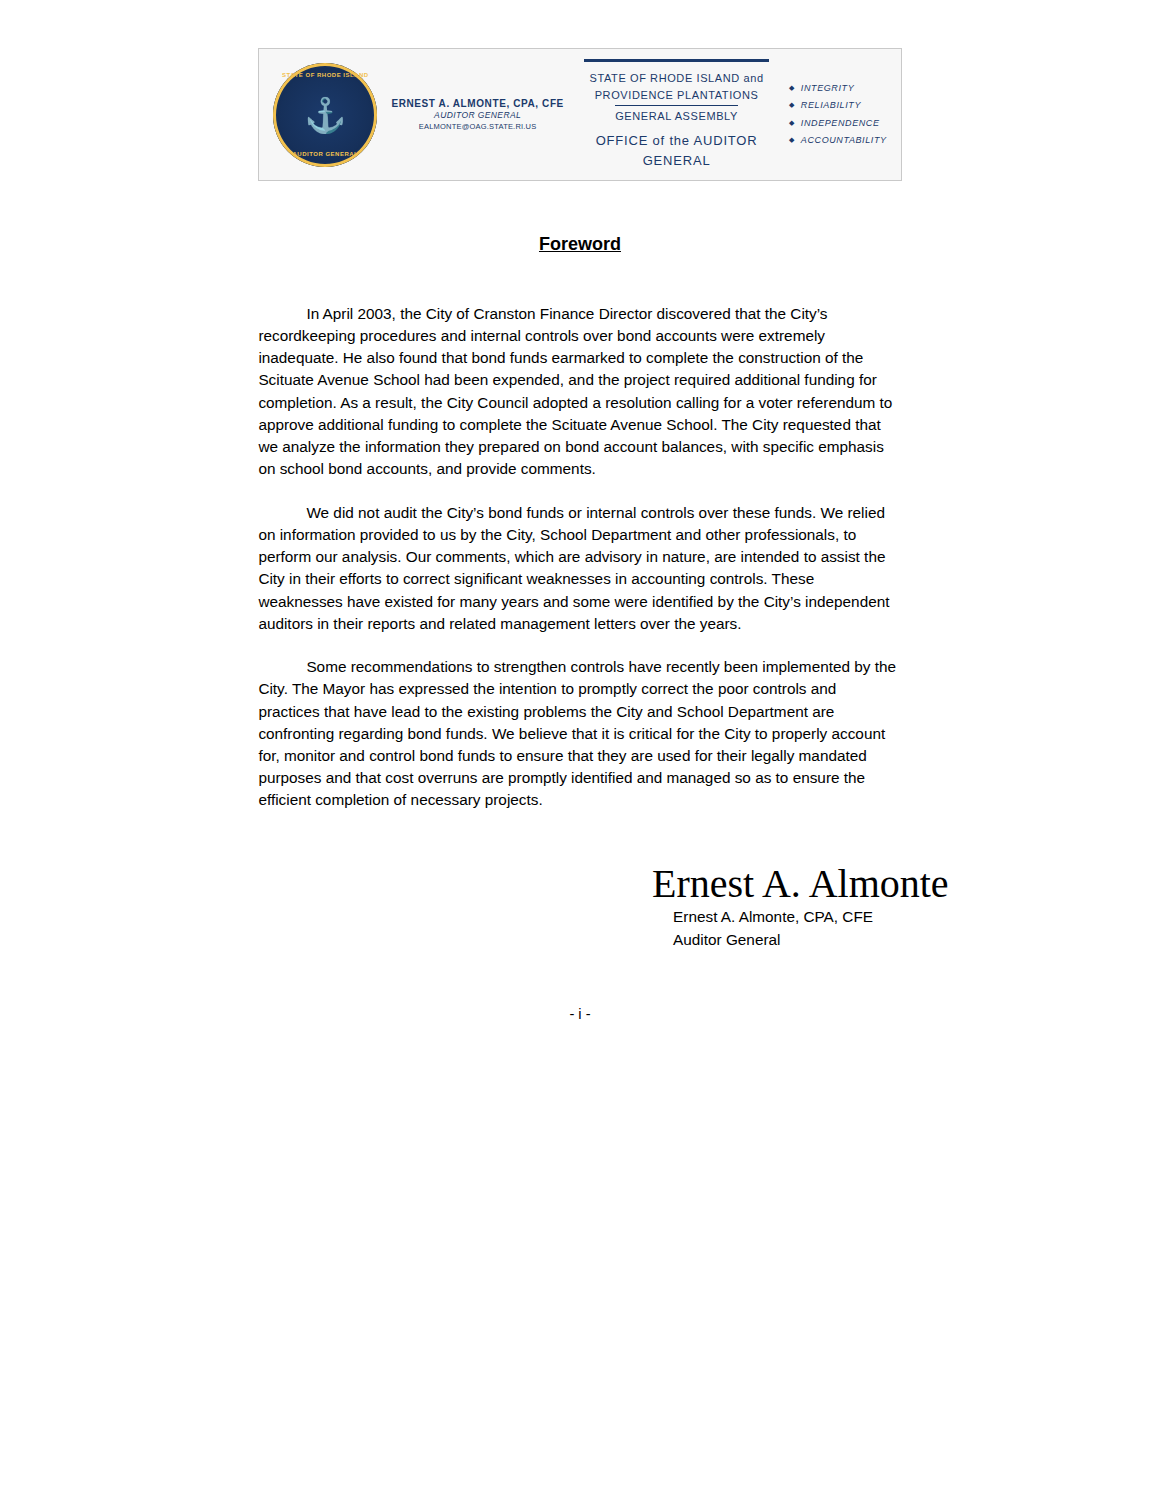STATE OF RHODE ISLAND ⚓ AUDITOR GENERAL
ERNEST A. ALMONTE, CPA, CFE
AUDITOR GENERAL
EALMONTE@OAG.STATE.RI.US
STATE OF RHODE ISLAND and PROVIDENCE PLANTATIONS
GENERAL ASSEMBLY
OFFICE of the AUDITOR GENERAL
INTEGRITY
RELIABILITY
INDEPENDENCE
ACCOUNTABILITY
Foreword
In April 2003, the City of Cranston Finance Director discovered that the City’s recordkeeping procedures and internal controls over bond accounts were extremely inadequate. He also found that bond funds earmarked to complete the construction of the Scituate Avenue School had been expended, and the project required additional funding for completion. As a result, the City Council adopted a resolution calling for a voter referendum to approve additional funding to complete the Scituate Avenue School. The City requested that we analyze the information they prepared on bond account balances, with specific emphasis on school bond accounts, and provide comments.
We did not audit the City’s bond funds or internal controls over these funds. We relied on information provided to us by the City, School Department and other professionals, to perform our analysis. Our comments, which are advisory in nature, are intended to assist the City in their efforts to correct significant weaknesses in accounting controls. These weaknesses have existed for many years and some were identified by the City’s independent auditors in their reports and related management letters over the years.
Some recommendations to strengthen controls have recently been implemented by the City. The Mayor has expressed the intention to promptly correct the poor controls and practices that have lead to the existing problems the City and School Department are confronting regarding bond funds. We believe that it is critical for the City to properly account for, monitor and control bond funds to ensure that they are used for their legally mandated purposes and that cost overruns are promptly identified and managed so as to ensure the efficient completion of necessary projects.
Ernest A. Almonte
Ernest A. Almonte, CPA, CFE
Auditor General
- i -